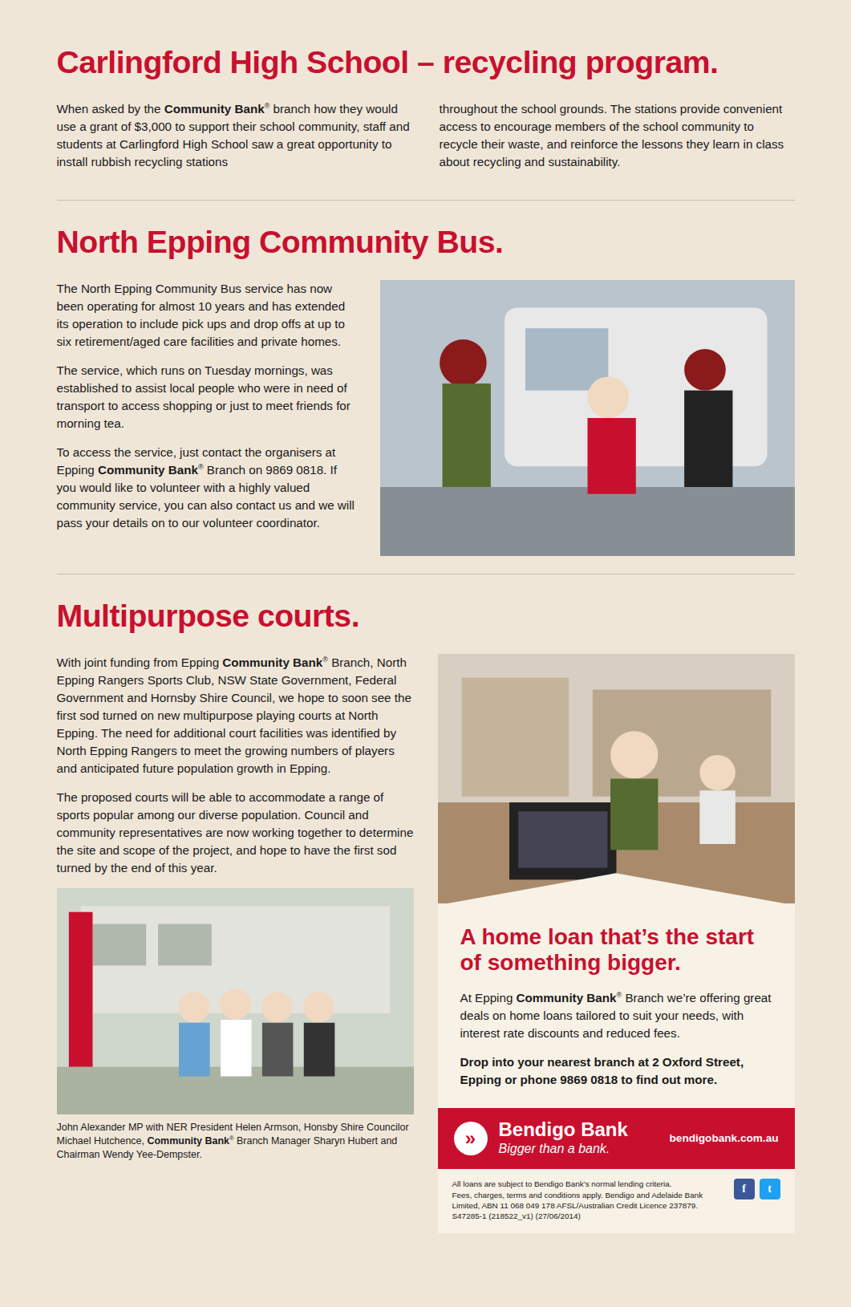Carlingford High School – recycling program.
When asked by the Community Bank® branch how they would use a grant of $3,000 to support their school community, staff and students at Carlingford High School saw a great opportunity to install rubbish recycling stations
throughout the school grounds. The stations provide convenient access to encourage members of the school community to recycle their waste, and reinforce the lessons they learn in class about recycling and sustainability.
North Epping Community Bus.
The North Epping Community Bus service has now been operating for almost 10 years and has extended its operation to include pick ups and drop offs at up to six retirement/aged care facilities and private homes.
The service, which runs on Tuesday mornings, was established to assist local people who were in need of transport to access shopping or just to meet friends for morning tea.
To access the service, just contact the organisers at Epping Community Bank® Branch on 9869 0818. If you would like to volunteer with a highly valued community service, you can also contact us and we will pass your details on to our volunteer coordinator.
Multipurpose courts.
With joint funding from Epping Community Bank® Branch, North Epping Rangers Sports Club, NSW State Government, Federal Government and Hornsby Shire Council, we hope to soon see the first sod turned on new multipurpose playing courts at North Epping. The need for additional court facilities was identified by North Epping Rangers to meet the growing numbers of players and anticipated future population growth in Epping.
The proposed courts will be able to accommodate a range of sports popular among our diverse population. Council and community representatives are now working together to determine the site and scope of the project, and hope to have the first sod turned by the end of this year.
John Alexander MP with NER President Helen Armson, Honsby Shire Councilor Michael Hutchence, Community Bank® Branch Manager Sharyn Hubert and Chairman Wendy Yee-Dempster.
A home loan that’s the start of something bigger.
At Epping Community Bank® Branch we’re offering great deals on home loans tailored to suit your needs, with interest rate discounts and reduced fees.
Drop into your nearest branch at 2 Oxford Street, Epping or phone 9869 0818 to find out more.
»
Bendigo Bank
Bigger than a bank.
bendigobank.com.au
All loans are subject to Bendigo Bank’s normal lending criteria.
Fees, charges, terms and conditions apply. Bendigo and Adelaide Bank Limited, ABN 11 068 049 178 AFSL/Australian Credit Licence 237879. S47285-1 (218522_v1) (27/06/2014)
f t